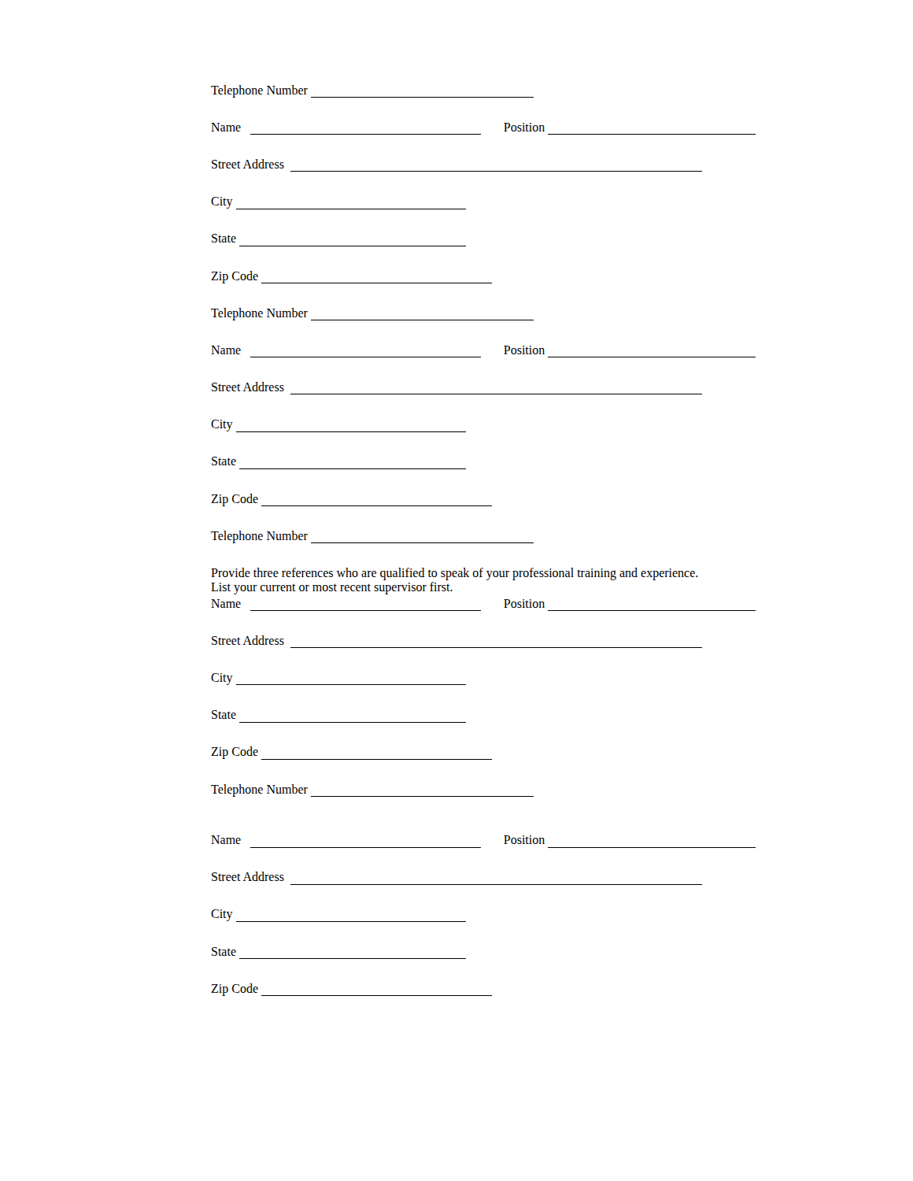Telephone Number
Name Position
Street Address
City
State
Zip Code
Telephone Number
Name Position
Street Address
City
State
Zip Code
Telephone Number
Provide three references who are qualified to speak of your professional training and experience. List your current or most recent supervisor first.
Name Position
Street Address
City
State
Zip Code
Telephone Number
Name Position
Street Address
City
State
Zip Code